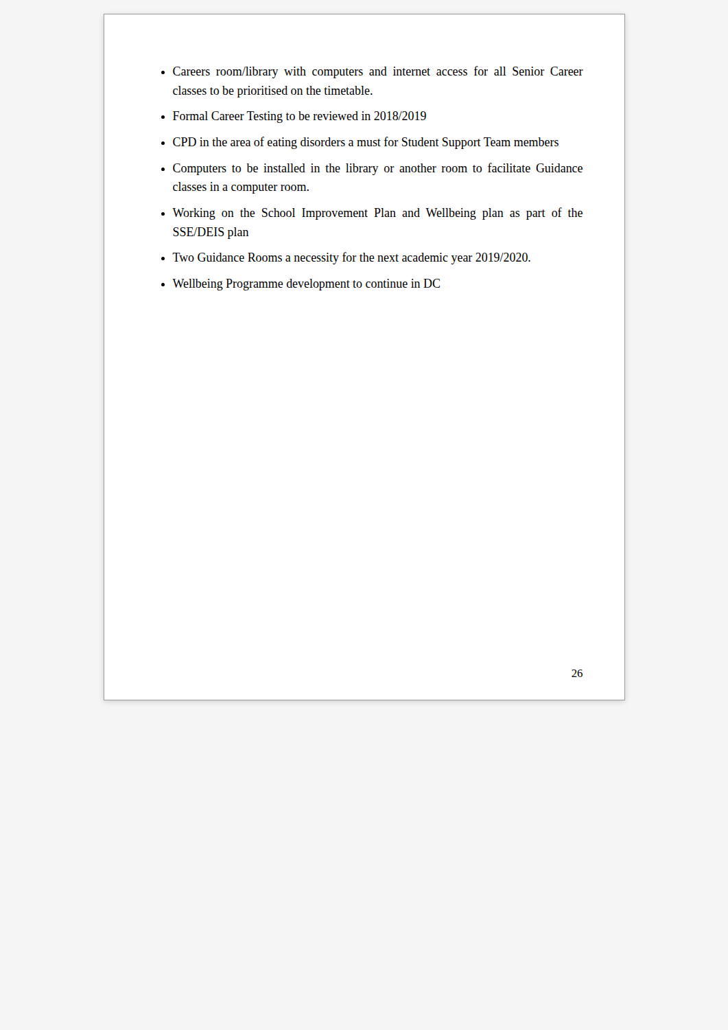Careers room/library with computers and internet access for all Senior Career classes to be prioritised on the timetable.
Formal Career Testing to be reviewed in 2018/2019
CPD in the area of eating disorders a must for Student Support Team members
Computers to be installed in the library or another room to facilitate Guidance classes in a computer room.
Working on the School Improvement Plan and Wellbeing plan as part of the SSE/DEIS plan
Two Guidance Rooms a necessity for the next academic year 2019/2020.
Wellbeing Programme development to continue in DC
26